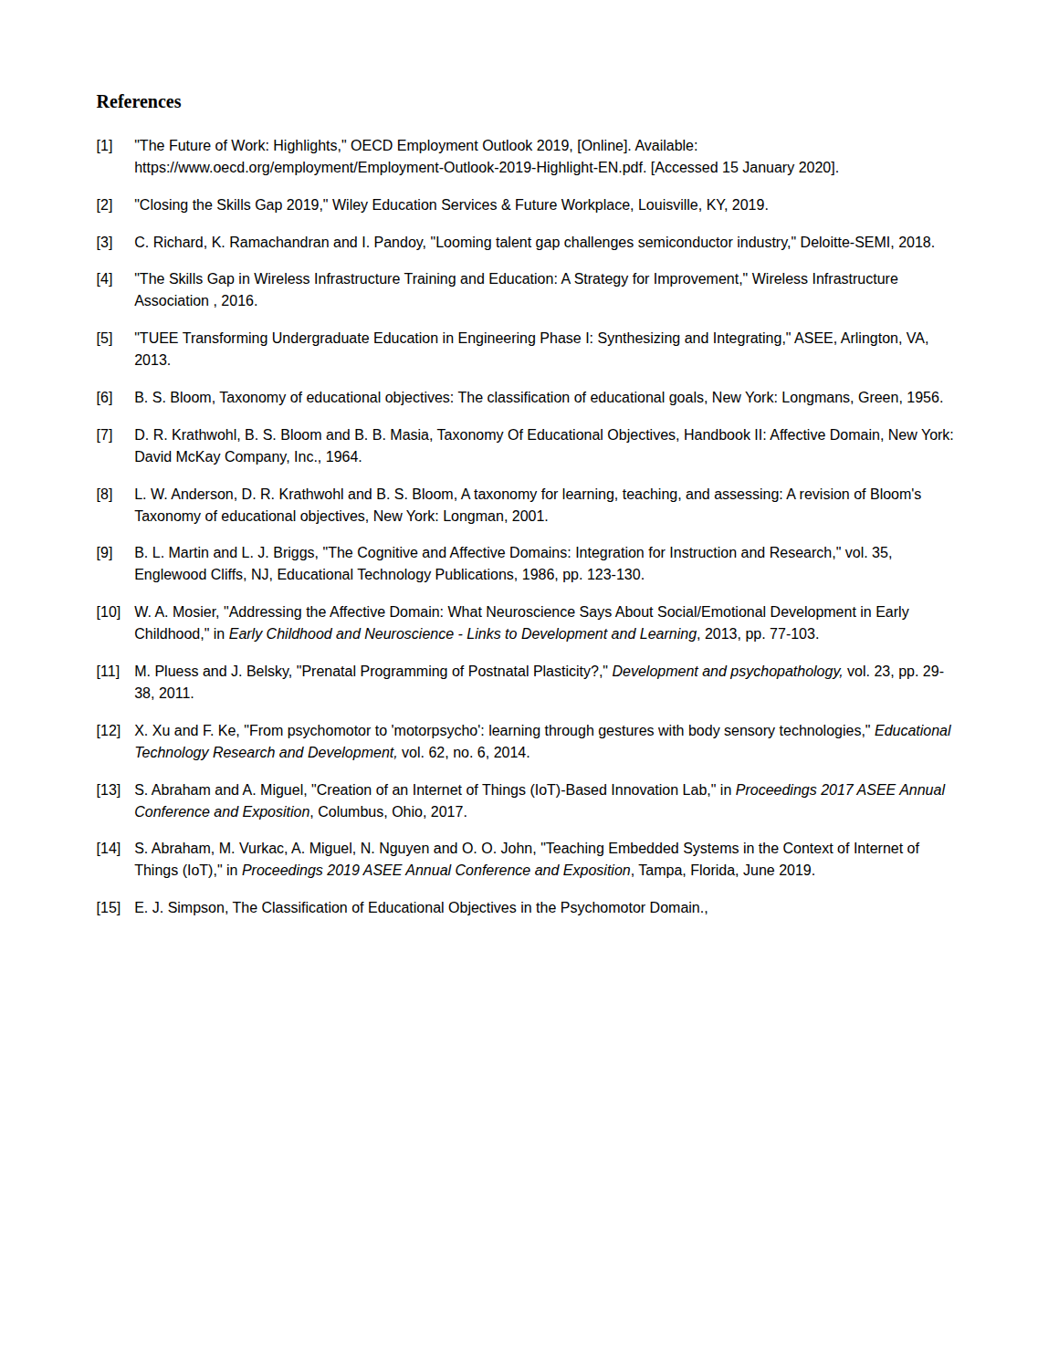References
[1]"The Future of Work: Highlights," OECD Employment Outlook 2019, [Online]. Available: https://www.oecd.org/employment/Employment-Outlook-2019-Highlight-EN.pdf. [Accessed 15 January 2020].
[2]"Closing the Skills Gap 2019," Wiley Education Services & Future Workplace, Louisville, KY, 2019.
[3] C. Richard, K. Ramachandran and I. Pandoy, "Looming talent gap challenges semiconductor industry," Deloitte-SEMI, 2018.
[4]"The Skills Gap in Wireless Infrastructure Training and Education: A Strategy for Improvement," Wireless Infrastructure Association , 2016.
[5]"TUEE Transforming Undergraduate Education in Engineering Phase I: Synthesizing and Integrating," ASEE, Arlington, VA, 2013.
[6] B. S. Bloom, Taxonomy of educational objectives: The classification of educational goals, New York: Longmans, Green, 1956.
[7] D. R. Krathwohl, B. S. Bloom and B. B. Masia, Taxonomy Of Educational Objectives, Handbook II: Affective Domain, New York: David McKay Company, Inc., 1964.
[8] L. W. Anderson, D. R. Krathwohl and B. S. Bloom, A taxonomy for learning, teaching, and assessing: A revision of Bloom's Taxonomy of educational objectives, New York: Longman, 2001.
[9] B. L. Martin and L. J. Briggs, "The Cognitive and Affective Domains: Integration for Instruction and Research," vol. 35, Englewood Cliffs, NJ, Educational Technology Publications, 1986, pp. 123-130.
[10] W. A. Mosier, "Addressing the Affective Domain: What Neuroscience Says About Social/Emotional Development in Early Childhood," in Early Childhood and Neuroscience - Links to Development and Learning, 2013, pp. 77-103.
[11] M. Pluess and J. Belsky, "Prenatal Programming of Postnatal Plasticity?," Development and psychopathology, vol. 23, pp. 29-38, 2011.
[12] X. Xu and F. Ke, "From psychomotor to 'motorpsycho': learning through gestures with body sensory technologies," Educational Technology Research and Development, vol. 62, no. 6, 2014.
[13] S. Abraham and A. Miguel, "Creation of an Internet of Things (IoT)-Based Innovation Lab," in Proceedings 2017 ASEE Annual Conference and Exposition, Columbus, Ohio, 2017.
[14] S. Abraham, M. Vurkac, A. Miguel, N. Nguyen and O. O. John, "Teaching Embedded Systems in the Context of Internet of Things (IoT)," in Proceedings 2019 ASEE Annual Conference and Exposition, Tampa, Florida, June 2019.
[15] E. J. Simpson, The Classification of Educational Objectives in the Psychomotor Domain.,